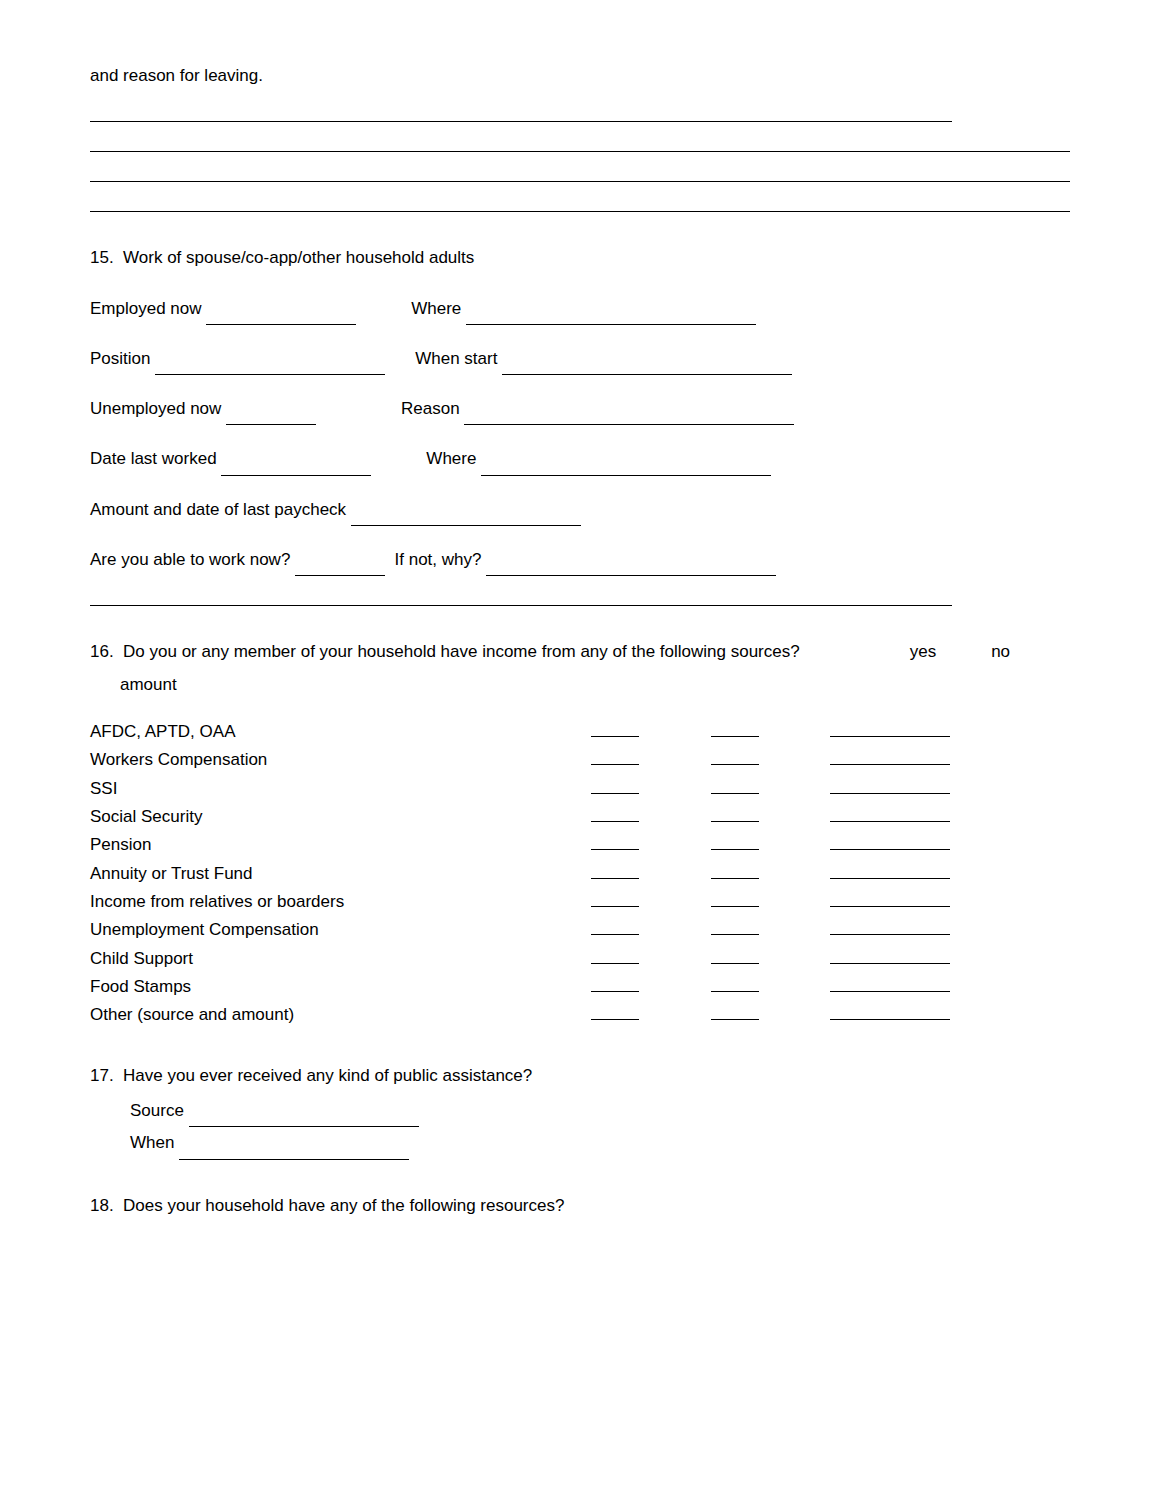and reason for leaving.
15. Work of spouse/co-app/other household adults
Employed now Where
Position When start
Unemployed now Reason
Date last worked Where
Amount and date of last paycheck
Are you able to work now? If not, why?
16. Do you or any member of your household have income from any of the following sources? yes no amount
| AFDC, APTD, OAA | | | |
| Workers Compensation | | | |
| SSI | | | |
| Social Security | | | |
| Pension | | | |
| Annuity or Trust Fund | | | |
| Income from relatives or boarders | | | |
| Unemployment Compensation | | | |
| Child Support | | | |
| Food Stamps | | | |
| Other (source and amount) | | | |
17. Have you ever received any kind of public assistance?
Source
When
18. Does your household have any of the following resources?